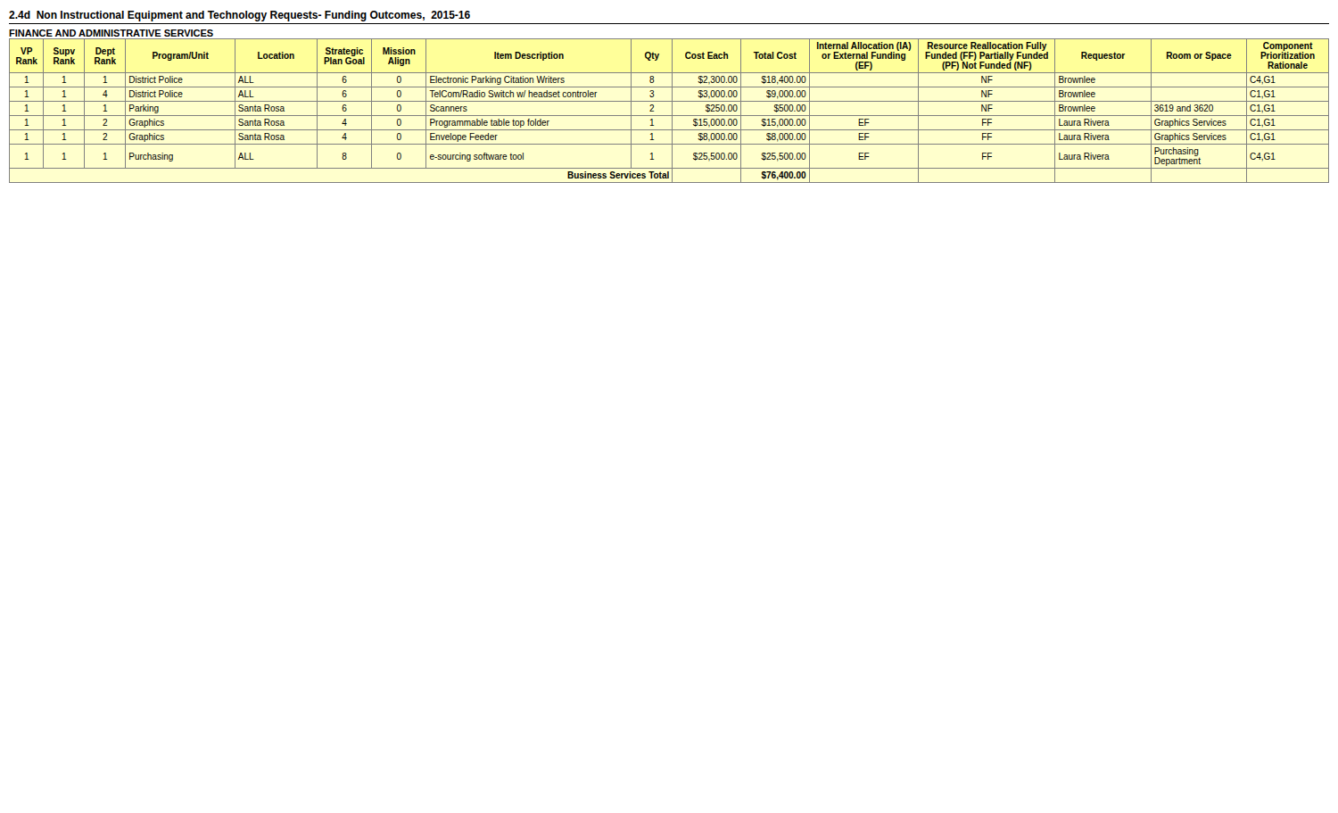2.4d Non Instructional Equipment and Technology Requests- Funding Outcomes, 2015-16
FINANCE AND ADMINISTRATIVE SERVICES
| VP Rank | Supv Rank | Dept Rank | Program/Unit | Location | Strategic Plan Goal | Mission Align | Item Description | Qty | Cost Each | Total Cost | Internal Allocation (IA) or External Funding (EF) | Resource Reallocation Fully Funded (FF) Partially Funded (PF) Not Funded (NF) | Requestor | Room or Space | Component Prioritization Rationale |
| --- | --- | --- | --- | --- | --- | --- | --- | --- | --- | --- | --- | --- | --- | --- | --- |
| 1 | 1 | 1 | District Police | ALL | 6 | 0 | Electronic Parking Citation Writers | 8 | $2,300.00 | $18,400.00 | | NF | Brownlee | | C4,G1 |
| 1 | 1 | 4 | District Police | ALL | 6 | 0 | TelCom/Radio Switch w/ headset controler | 3 | $3,000.00 | $9,000.00 | | NF | Brownlee | | C1,G1 |
| 1 | 1 | 1 | Parking | Santa Rosa | 6 | 0 | Scanners | 2 | $250.00 | $500.00 | | NF | Brownlee | 3619 and 3620 | C1,G1 |
| 1 | 1 | 2 | Graphics | Santa Rosa | 4 | 0 | Programmable table top folder | 1 | $15,000.00 | $15,000.00 | EF | FF | Laura Rivera | Graphics Services | C1,G1 |
| 1 | 1 | 2 | Graphics | Santa Rosa | 4 | 0 | Envelope Feeder | 1 | $8,000.00 | $8,000.00 | EF | FF | Laura Rivera | Graphics Services | C1,G1 |
| 1 | 1 | 1 | Purchasing | ALL | 8 | 0 | e-sourcing software tool | 1 | $25,500.00 | $25,500.00 | EF | FF | Laura Rivera | Purchasing Department | C4,G1 |
| Business Services Total | | $76,400.00 | | | | | |